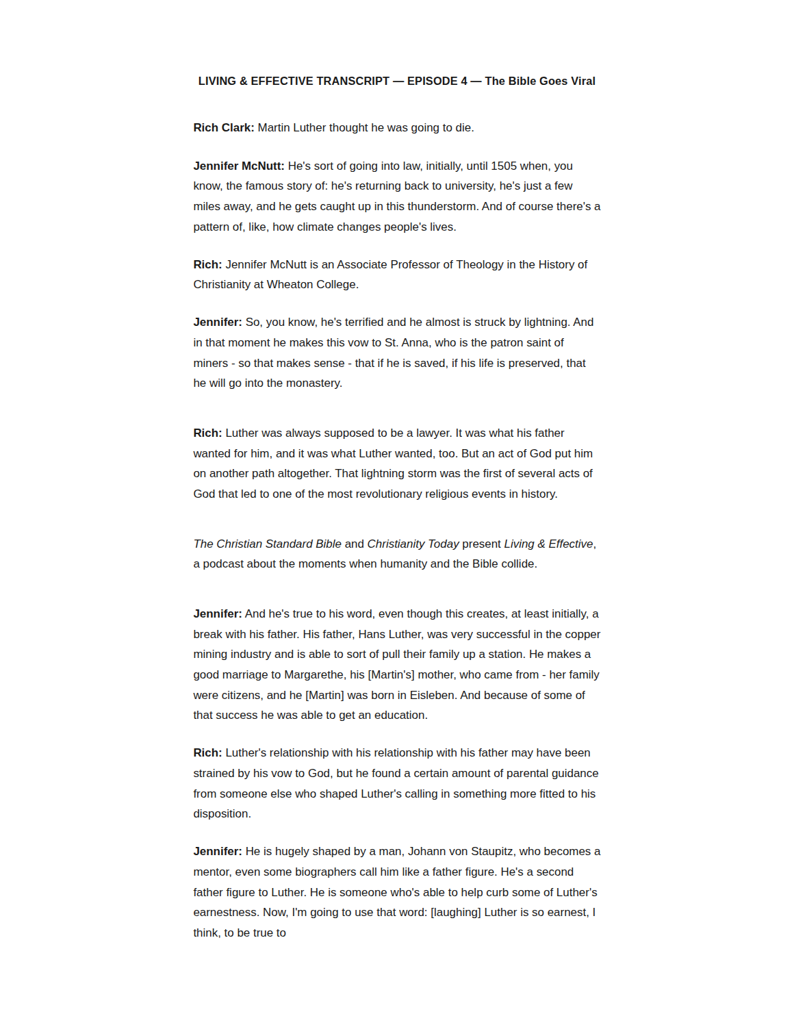LIVING & EFFECTIVE TRANSCRIPT — EPISODE 4 — The Bible Goes Viral
Rich Clark: Martin Luther thought he was going to die.
Jennifer McNutt: He's sort of going into law, initially, until 1505 when, you know, the famous story of: he's returning back to university, he's just a few miles away, and he gets caught up in this thunderstorm. And of course there's a pattern of, like, how climate changes people's lives.
Rich: Jennifer McNutt is an Associate Professor of Theology in the History of Christianity at Wheaton College.
Jennifer: So, you know, he's terrified and he almost is struck by lightning. And in that moment he makes this vow to St. Anna, who is the patron saint of miners - so that makes sense - that if he is saved, if his life is preserved, that he will go into the monastery.
Rich: Luther was always supposed to be a lawyer. It was what his father wanted for him, and it was what Luther wanted, too. But an act of God put him on another path altogether. That lightning storm was the first of several acts of God that led to one of the most revolutionary religious events in history.
The Christian Standard Bible and Christianity Today present Living & Effective, a podcast about the moments when humanity and the Bible collide.
Jennifer: And he's true to his word, even though this creates, at least initially, a break with his father. His father, Hans Luther, was very successful in the copper mining industry and is able to sort of pull their family up a station. He makes a good marriage to Margarethe, his [Martin's] mother, who came from - her family were citizens, and he [Martin] was born in Eisleben. And because of some of that success he was able to get an education.
Rich: Luther's relationship with his relationship with his father may have been strained by his vow to God, but he found a certain amount of parental guidance from someone else who shaped Luther's calling in something more fitted to his disposition.
Jennifer: He is hugely shaped by a man, Johann von Staupitz, who becomes a mentor, even some biographers call him like a father figure. He's a second father figure to Luther. He is someone who's able to help curb some of Luther's earnestness. Now, I'm going to use that word: [laughing] Luther is so earnest, I think, to be true to